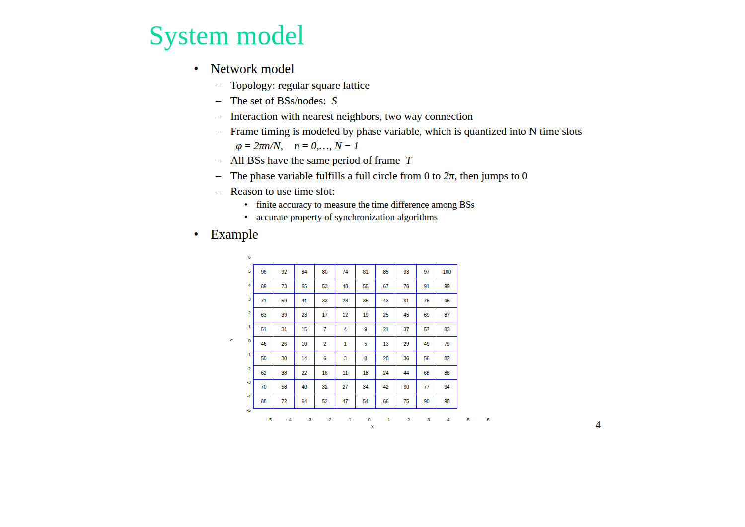System model
Network model
Topology: regular square lattice
The set of BSs/nodes: S
Interaction with nearest neighbors, two way connection
Frame timing is modeled by phase variable, which is quantized into N time slots φ = 2πn/N, n = 0,…, N − 1
All BSs have the same period of frame T
The phase variable fulfills a full circle from 0 to 2π, then jumps to 0
Reason to use time slot:
finite accuracy to measure the time difference among BSs
accurate property of synchronization algorithms
Example
Y
6
5
4
3
2
1
0
-1
-2
-3
-4
-5
| 96 | 92 | 84 | 80 | 74 | 81 | 85 | 93 | 97 | 100 |
| 89 | 73 | 65 | 53 | 48 | 55 | 67 | 76 | 91 | 99 |
| 71 | 59 | 41 | 33 | 28 | 35 | 43 | 61 | 78 | 95 |
| 63 | 39 | 23 | 17 | 12 | 19 | 25 | 45 | 69 | 87 |
| 51 | 31 | 15 | 7 | 4 | 9 | 21 | 37 | 57 | 83 |
| 46 | 26 | 10 | 2 | 1 | 5 | 13 | 29 | 49 | 79 |
| 50 | 30 | 14 | 6 | 3 | 8 | 20 | 36 | 56 | 82 |
| 62 | 38 | 22 | 16 | 11 | 18 | 24 | 44 | 68 | 86 |
| 70 | 58 | 40 | 32 | 27 | 34 | 42 | 60 | 77 | 94 |
| 88 | 72 | 64 | 52 | 47 | 54 | 66 | 75 | 90 | 98 |
-5
-4
-3
-2
-1
0
1
2
3
4
5
6
X
4